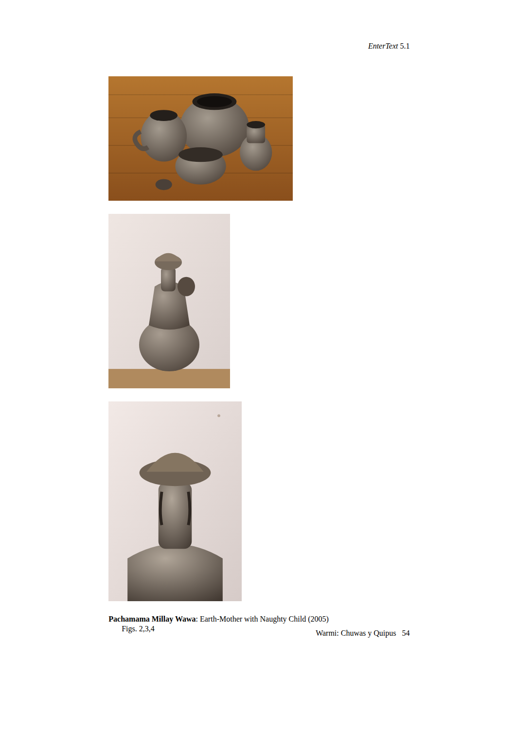EnterText 5.1
Pachamama Millay Wawa: Earth-Mother with Naughty Child (2005) Figs. 2,3,4
Warmi: Chuwas y Quipus 54